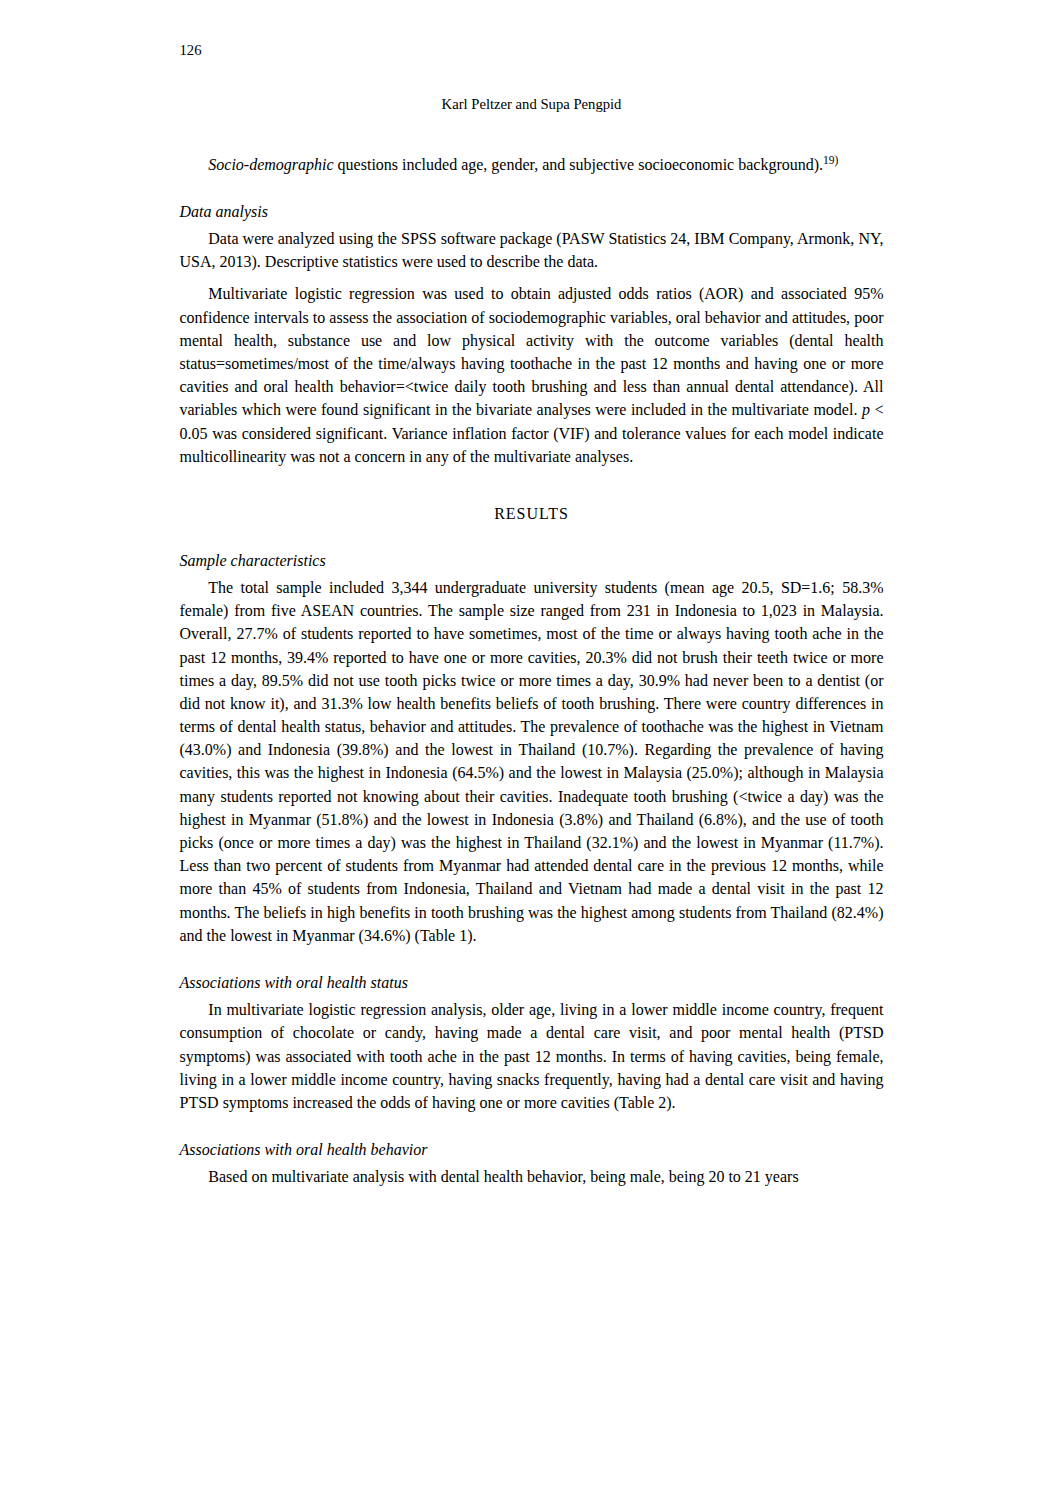126
Karl Peltzer and Supa Pengpid
Socio-demographic questions included age, gender, and subjective socioeconomic background).19)
Data analysis
Data were analyzed using the SPSS software package (PASW Statistics 24, IBM Company, Armonk, NY, USA, 2013). Descriptive statistics were used to describe the data.
Multivariate logistic regression was used to obtain adjusted odds ratios (AOR) and associated 95% confidence intervals to assess the association of sociodemographic variables, oral behavior and attitudes, poor mental health, substance use and low physical activity with the outcome variables (dental health status=sometimes/most of the time/always having toothache in the past 12 months and having one or more cavities and oral health behavior=<twice daily tooth brushing and less than annual dental attendance). All variables which were found significant in the bivariate analyses were included in the multivariate model. p < 0.05 was considered significant. Variance inflation factor (VIF) and tolerance values for each model indicate multicollinearity was not a concern in any of the multivariate analyses.
RESULTS
Sample characteristics
The total sample included 3,344 undergraduate university students (mean age 20.5, SD=1.6; 58.3% female) from five ASEAN countries. The sample size ranged from 231 in Indonesia to 1,023 in Malaysia. Overall, 27.7% of students reported to have sometimes, most of the time or always having tooth ache in the past 12 months, 39.4% reported to have one or more cavities, 20.3% did not brush their teeth twice or more times a day, 89.5% did not use tooth picks twice or more times a day, 30.9% had never been to a dentist (or did not know it), and 31.3% low health benefits beliefs of tooth brushing. There were country differences in terms of dental health status, behavior and attitudes. The prevalence of toothache was the highest in Vietnam (43.0%) and Indonesia (39.8%) and the lowest in Thailand (10.7%). Regarding the prevalence of having cavities, this was the highest in Indonesia (64.5%) and the lowest in Malaysia (25.0%); although in Malaysia many students reported not knowing about their cavities. Inadequate tooth brushing (<twice a day) was the highest in Myanmar (51.8%) and the lowest in Indonesia (3.8%) and Thailand (6.8%), and the use of tooth picks (once or more times a day) was the highest in Thailand (32.1%) and the lowest in Myanmar (11.7%). Less than two percent of students from Myanmar had attended dental care in the previous 12 months, while more than 45% of students from Indonesia, Thailand and Vietnam had made a dental visit in the past 12 months. The beliefs in high benefits in tooth brushing was the highest among students from Thailand (82.4%) and the lowest in Myanmar (34.6%) (Table 1).
Associations with oral health status
In multivariate logistic regression analysis, older age, living in a lower middle income country, frequent consumption of chocolate or candy, having made a dental care visit, and poor mental health (PTSD symptoms) was associated with tooth ache in the past 12 months. In terms of having cavities, being female, living in a lower middle income country, having snacks frequently, having had a dental care visit and having PTSD symptoms increased the odds of having one or more cavities (Table 2).
Associations with oral health behavior
Based on multivariate analysis with dental health behavior, being male, being 20 to 21 years